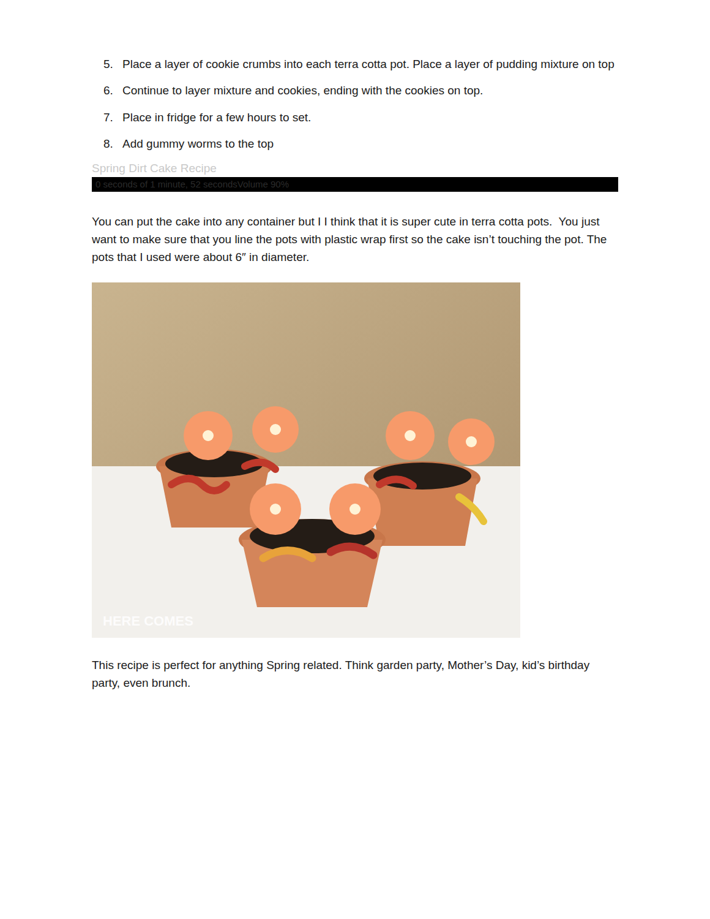Place a layer of cookie crumbs into each terra cotta pot. Place a layer of pudding mixture on top
Continue to layer mixture and cookies, ending with the cookies on top.
Place in fridge for a few hours to set.
Add gummy worms to the top
Spring Dirt Cake Recipe
0 seconds of 1 minute, 52 secondsVolume 90%
You can put the cake into any container but I I think that it is super cute in terra cotta pots. You just want to make sure that you line the pots with plastic wrap first so the cake isn’t touching the pot. The pots that I used were about 6″ in diameter.
This recipe is perfect for anything Spring related. Think garden party, Mother’s Day, kid’s birthday party, even brunch.